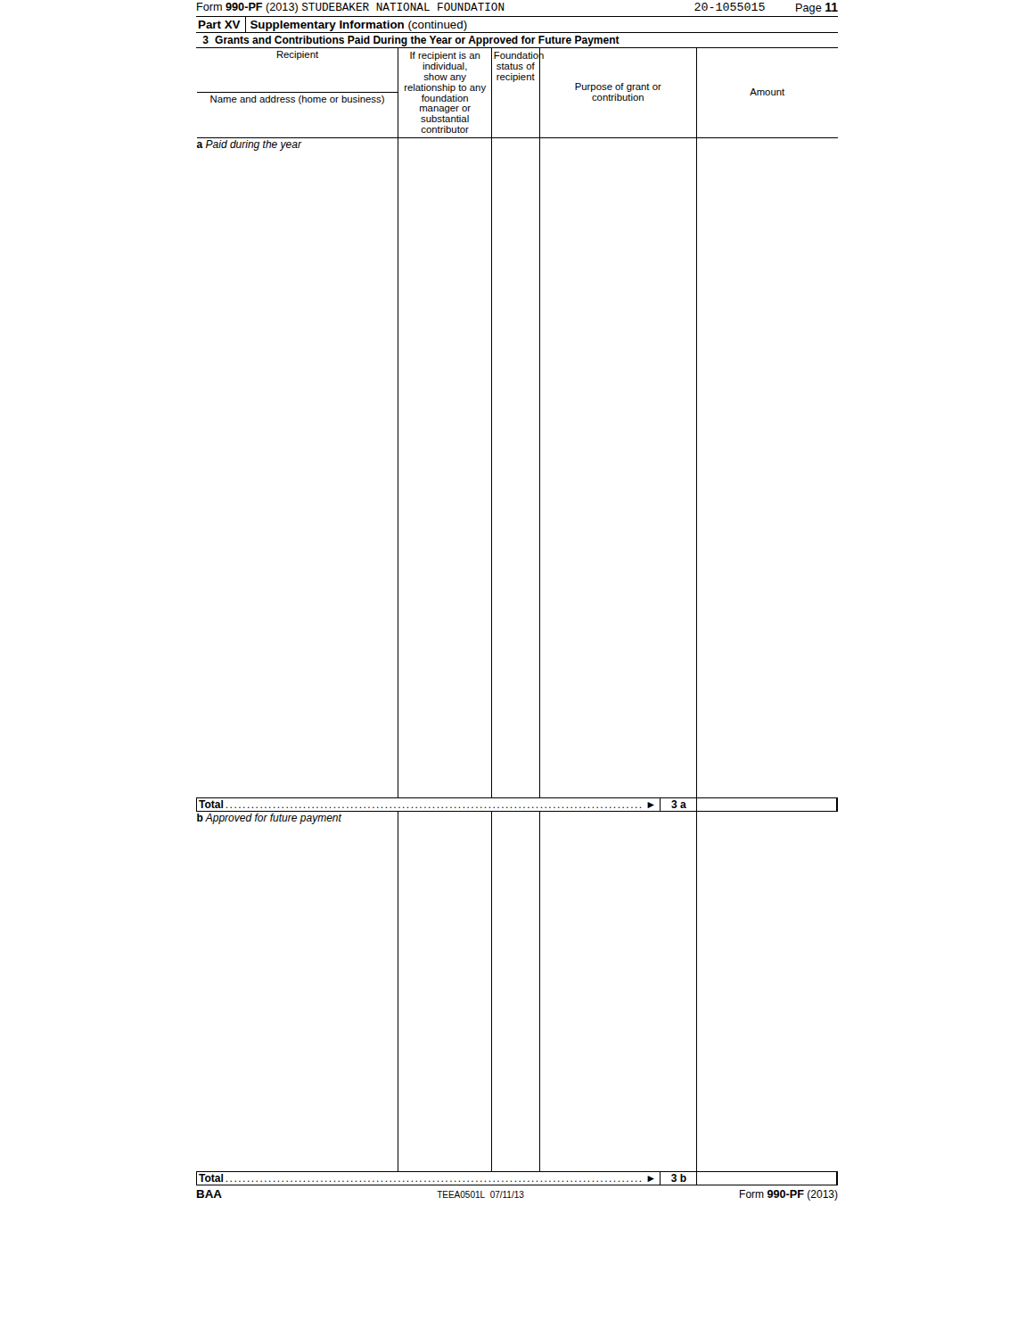Form 990-PF (2013) STUDEBAKER NATIONAL FOUNDATION
20-1055015
Page 11
Part XV
Supplementary Information (continued)
3
Grants and Contributions Paid During the Year or Approved for Future Payment
| Recipient | If recipient is an individual, show any relationship to any foundation manager or substantial contributor | Foundation status of recipient | Purpose of grant or contribution | Amount |
| --- | --- | --- | --- | --- |
| Name and address (home or business) |
| a Paid during the year | | | | |
| Total .................................................................................................. ► 3 a |
| b Approved for future payment | | | | |
| Total .................................................................................................. ► 3 b |
BAA
TEEA0501L 07/11/13
Form 990-PF (2013)